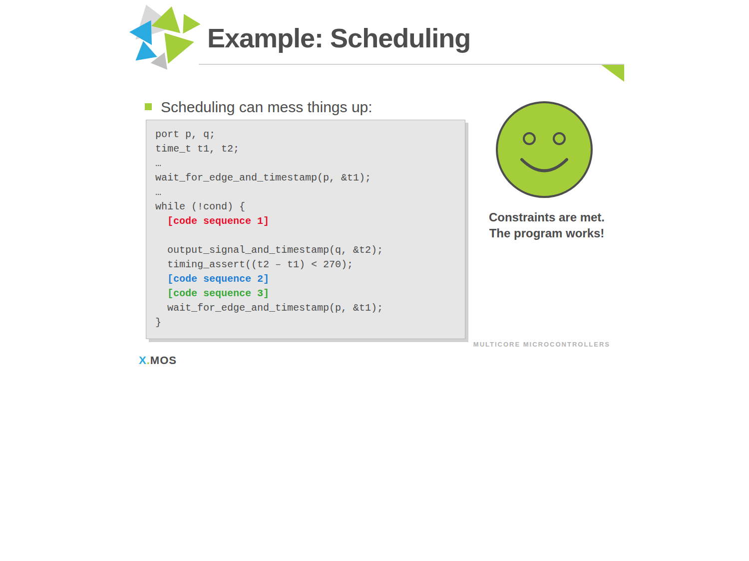Example: Scheduling
Scheduling can mess things up:
port p, q;
time_t t1, t2;
…
wait_for_edge_and_timestamp(p, &t1);
…
while (!cond) {
  [code sequence 1]

  output_signal_and_timestamp(q, &t2);
  timing_assert((t2 – t1) < 270);
  [code sequence 2]
  [code sequence 3]
  wait_for_edge_and_timestamp(p, &t1);
}
Constraints are met.
The program works!
MULTICORE MICROCONTROLLERS
X. MOS